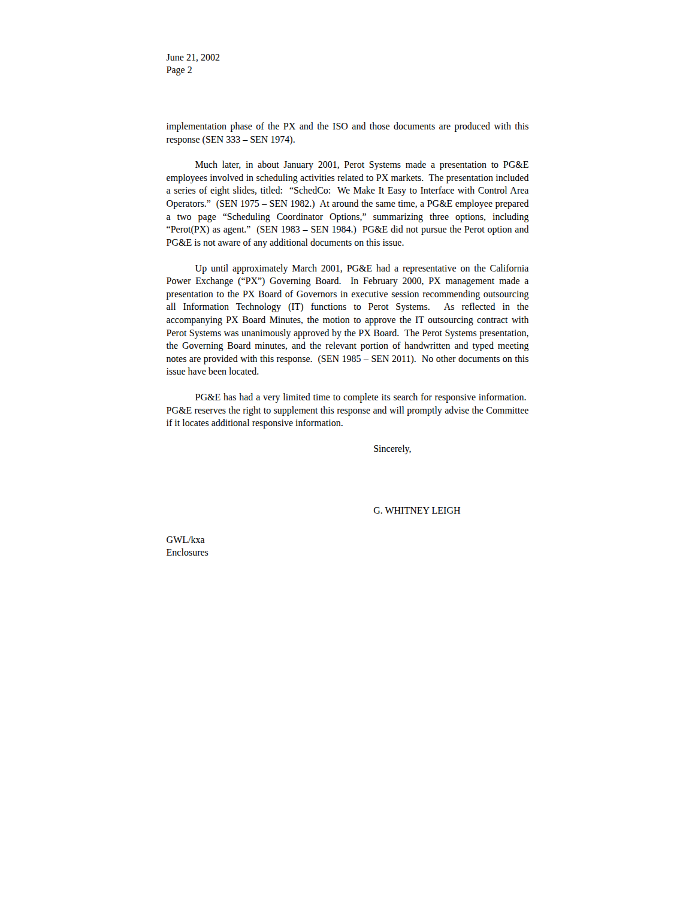June 21, 2002
Page 2
implementation phase of the PX and the ISO and those documents are produced with this response (SEN 333 – SEN 1974).
Much later, in about January 2001, Perot Systems made a presentation to PG&E employees involved in scheduling activities related to PX markets. The presentation included a series of eight slides, titled: “SchedCo: We Make It Easy to Interface with Control Area Operators.” (SEN 1975 – SEN 1982.) At around the same time, a PG&E employee prepared a two page “Scheduling Coordinator Options,” summarizing three options, including “Perot(PX) as agent.” (SEN 1983 – SEN 1984.) PG&E did not pursue the Perot option and PG&E is not aware of any additional documents on this issue.
Up until approximately March 2001, PG&E had a representative on the California Power Exchange (“PX”) Governing Board. In February 2000, PX management made a presentation to the PX Board of Governors in executive session recommending outsourcing all Information Technology (IT) functions to Perot Systems. As reflected in the accompanying PX Board Minutes, the motion to approve the IT outsourcing contract with Perot Systems was unanimously approved by the PX Board. The Perot Systems presentation, the Governing Board minutes, and the relevant portion of handwritten and typed meeting notes are provided with this response. (SEN 1985 – SEN 2011). No other documents on this issue have been located.
PG&E has had a very limited time to complete its search for responsive information. PG&E reserves the right to supplement this response and will promptly advise the Committee if it locates additional responsive information.
Sincerely,
G. WHITNEY LEIGH
GWL/kxa
Enclosures